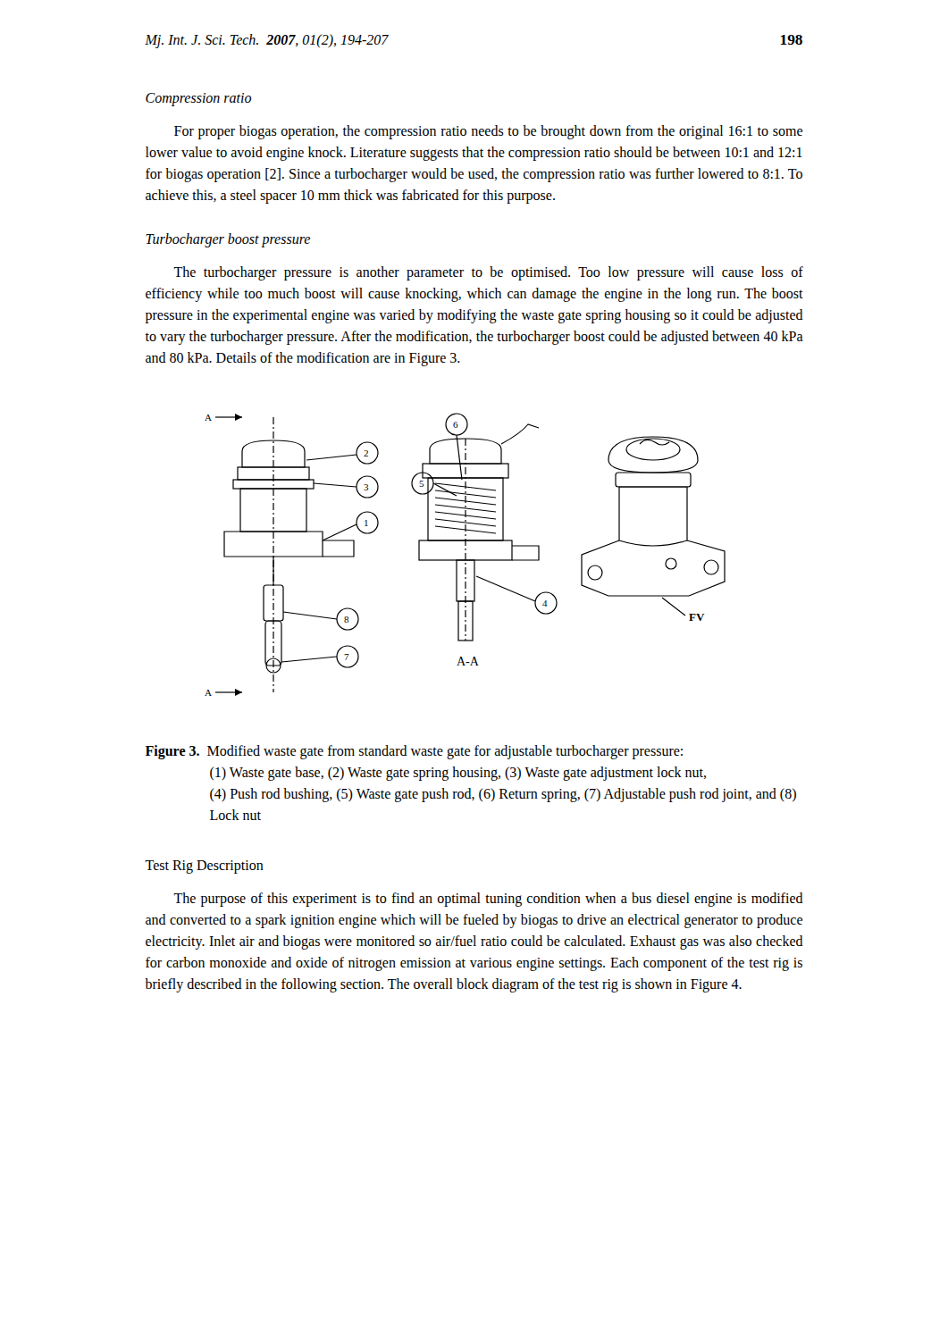Mj. Int. J. Sci. Tech. 2007, 01(2), 194-207
198
Compression ratio
For proper biogas operation, the compression ratio needs to be brought down from the original 16:1 to some lower value to avoid engine knock. Literature suggests that the compression ratio should be between 10:1 and 12:1 for biogas operation [2]. Since a turbocharger would be used, the compression ratio was further lowered to 8:1. To achieve this, a steel spacer 10 mm thick was fabricated for this purpose.
Turbocharger boost pressure
The turbocharger pressure is another parameter to be optimised. Too low pressure will cause loss of efficiency while too much boost will cause knocking, which can damage the engine in the long run. The boost pressure in the experimental engine was varied by modifying the waste gate spring housing so it could be adjusted to vary the turbocharger pressure. After the modification, the turbocharger boost could be adjusted between 40 kPa and 80 kPa. Details of the modification are in Figure 3.
A A 2 3 1 8 7 5 6 4 A-A FV
Figure 3. Modified waste gate from standard waste gate for adjustable turbocharger pressure: (1) Waste gate base, (2) Waste gate spring housing, (3) Waste gate adjustment lock nut, (4) Push rod bushing, (5) Waste gate push rod, (6) Return spring, (7) Adjustable push rod joint, and (8) Lock nut
Test Rig Description
The purpose of this experiment is to find an optimal tuning condition when a bus diesel engine is modified and converted to a spark ignition engine which will be fueled by biogas to drive an electrical generator to produce electricity. Inlet air and biogas were monitored so air/fuel ratio could be calculated. Exhaust gas was also checked for carbon monoxide and oxide of nitrogen emission at various engine settings. Each component of the test rig is briefly described in the following section. The overall block diagram of the test rig is shown in Figure 4.